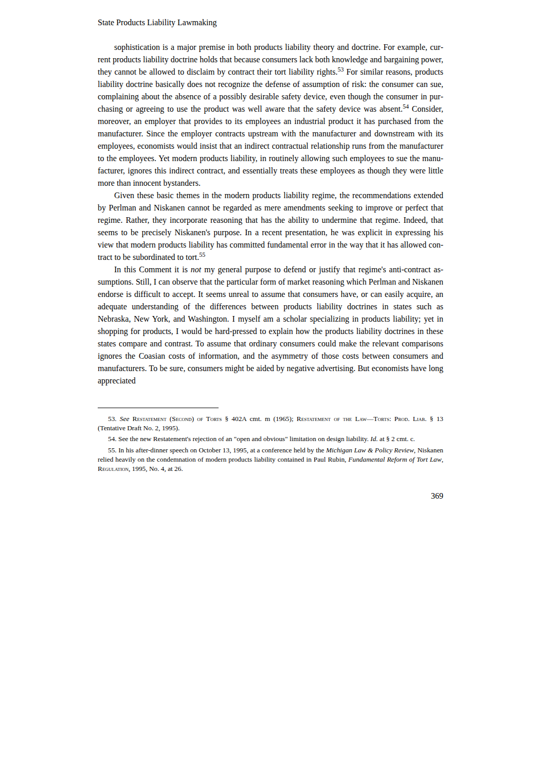State Products Liability Lawmaking
sophistication is a major premise in both products liability theory and doctrine. For example, current products liability doctrine holds that because consumers lack both knowledge and bargaining power, they cannot be allowed to disclaim by contract their tort liability rights.53 For similar reasons, products liability doctrine basically does not recognize the defense of assumption of risk: the consumer can sue, complaining about the absence of a possibly desirable safety device, even though the consumer in purchasing or agreeing to use the product was well aware that the safety device was absent.54 Consider, moreover, an employer that provides to its employees an industrial product it has purchased from the manufacturer. Since the employer contracts upstream with the manufacturer and downstream with its employees, economists would insist that an indirect contractual relationship runs from the manufacturer to the employees. Yet modern products liability, in routinely allowing such employees to sue the manufacturer, ignores this indirect contract, and essentially treats these employees as though they were little more than innocent bystanders.
Given these basic themes in the modern products liability regime, the recommendations extended by Perlman and Niskanen cannot be regarded as mere amendments seeking to improve or perfect that regime. Rather, they incorporate reasoning that has the ability to undermine that regime. Indeed, that seems to be precisely Niskanen's purpose. In a recent presentation, he was explicit in expressing his view that modern products liability has committed fundamental error in the way that it has allowed contract to be subordinated to tort.55
In this Comment it is not my general purpose to defend or justify that regime's anti-contract assumptions. Still, I can observe that the particular form of market reasoning which Perlman and Niskanen endorse is difficult to accept. It seems unreal to assume that consumers have, or can easily acquire, an adequate understanding of the differences between products liability doctrines in states such as Nebraska, New York, and Washington. I myself am a scholar specializing in products liability; yet in shopping for products, I would be hard-pressed to explain how the products liability doctrines in these states compare and contrast. To assume that ordinary consumers could make the relevant comparisons ignores the Coasian costs of information, and the asymmetry of those costs between consumers and manufacturers. To be sure, consumers might be aided by negative advertising. But economists have long appreciated
53. See Restatement (Second) of Torts § 402A cmt. m (1965); Restatement of the Law—Torts: Prod. Liab. § 13 (Tentative Draft No. 2, 1995).
54. See the new Restatement's rejection of an "open and obvious" limitation on design liability. Id. at § 2 cmt. c.
55. In his after-dinner speech on October 13, 1995, at a conference held by the Michigan Law & Policy Review, Niskanen relied heavily on the condemnation of modern products liability contained in Paul Rubin, Fundamental Reform of Tort Law, Regulation, 1995, No. 4, at 26.
369